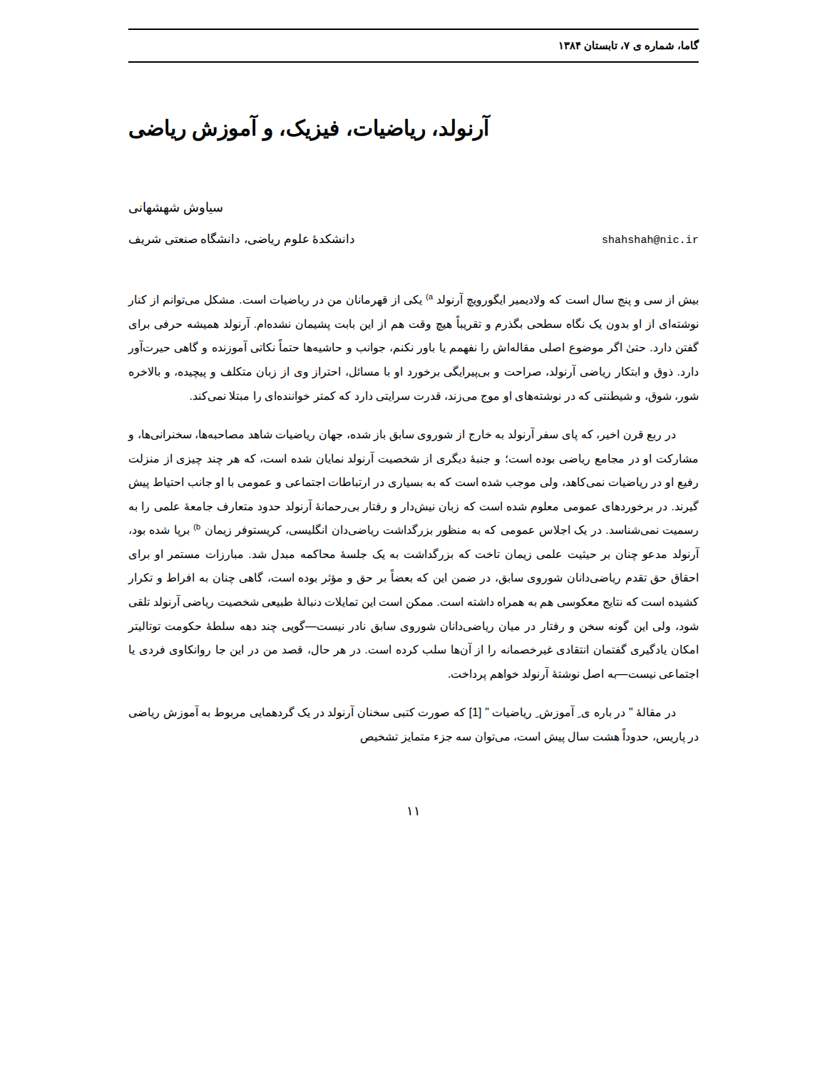گاما، شماره ی ۷، تابستان ۱۳۸۴
آرنولد، ریاضیات، فیزیک، و آموزش ریاضی
سیاوش شهشهانی
shahshah@nic.ir دانشکدهٔ علوم ریاضی، دانشگاه صنعتی شریف
بیش از سی و پنج سال است که ولادیمیر ایگورویچ آرنولد a) یکی از قهرمانان من در ریاضیات است. مشکل می‌توانم از کنار نوشته‌ای از او بدون یک نگاه سطحی بگذرم و تقریباً هیچ وقت هم از این بابت پشیمان نشده‌ام. آرنولد همیشه حرفی برای گفتن دارد. حتیٰ اگر موضوع اصلی مقاله‌اش را نفهمم یا باور نکنم، جوانب و حاشیه‌ها حتماً نکاتی آموزنده و گاهی حیرت‌آور دارد. ذوق و ابتکار ریاضی آرنولد، صراحت و بی‌پیرایگی برخورد او با مسائل، احتراز وی از زبان متکلف و پیچیده، و بالاخره شور، شوق، و شیطنتی که در نوشته‌های او موج می‌زند، قدرت سرایتی دارد که کمتر خواننده‌ای را مبتلا نمی‌کند.
در ربع قرن اخیر، که پای سفر آرنولد به خارج از شوروی سابق باز شده، جهان ریاضیات شاهد مصاحبه‌ها، سخنرانی‌ها، و مشارکت او در مجامع ریاضی بوده است؛ و جنبهٔ دیگری از شخصیت آرنولد نمایان شده است، که هر چند چیزی از منزلت رفیع او در ریاضیات نمی‌کاهد، ولی موجب شده است که به بسیاری در ارتباطات اجتماعی و عمومی با او جانب احتیاط پیش گیرند. در برخوردهای عمومی معلوم شده است که زبان نیش‌دار و رفتار بی‌رحمانهٔ آرنولد حدود متعارف جامعهٔ علمی را به رسمیت نمی‌شناسد. در یک اجلاس عمومی که به منظور بزرگداشت ریاضی‌دان انگلیسی، کریستوفر زیمان b) برپا شده بود، آرنولد مدعو چنان بر حیثیت علمی زیمان تاخت که بزرگداشت به یک جلسهٔ محاکمه مبدل شد. مبارزات مستمر او برای احقاق حق تقدم ریاضی‌دانان شوروی سابق، در ضمن این که بعضاً بر حق و مؤثر بوده است، گاهی چنان به افراط و تکرار کشیده است که نتایج معکوسی هم به همراه داشته است. ممکن است این تمایلات دنبالهٔ طبیعی شخصیت ریاضی آرنولد تلقی شود، ولی این گونه سخن و رفتار در میان ریاضی‌دانان شوروی سابق نادر نیست—گویی چند دهه سلطهٔ حکومت توتالیتر امکان یادگیری گفتمان انتقادی غیرخصمانه را از آن‌ها سلب کرده است. در هر حال، قصد من در این جا روانکاوی فردی یا اجتماعی نیست—به اصل نوشتهٔ آرنولد خواهم پرداخت.
در مقالهٔ " در باره ی ِ آموزش ِ ریاضیات " [1] که صورت کتبی سخنان آرنولد در یک گردهمایی مربوط به آموزش ریاضی در پاریس، حدوداً هشت سال پیش است، می‌توان سه جزء متمایز تشخیص
۱۱